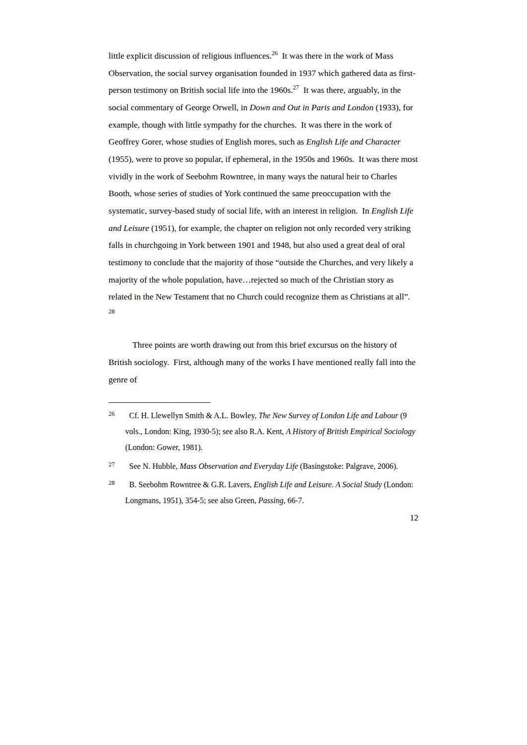little explicit discussion of religious influences.26 It was there in the work of Mass Observation, the social survey organisation founded in 1937 which gathered data as first-person testimony on British social life into the 1960s.27 It was there, arguably, in the social commentary of George Orwell, in Down and Out in Paris and London (1933), for example, though with little sympathy for the churches. It was there in the work of Geoffrey Gorer, whose studies of English mores, such as English Life and Character (1955), were to prove so popular, if ephemeral, in the 1950s and 1960s. It was there most vividly in the work of Seebohm Rowntree, in many ways the natural heir to Charles Booth, whose series of studies of York continued the same preoccupation with the systematic, survey-based study of social life, with an interest in religion. In English Life and Leisure (1951), for example, the chapter on religion not only recorded very striking falls in churchgoing in York between 1901 and 1948, but also used a great deal of oral testimony to conclude that the majority of those “outside the Churches, and very likely a majority of the whole population, have…rejected so much of the Christian story as related in the New Testament that no Church could recognize them as Christians at all”. 28
Three points are worth drawing out from this brief excursus on the history of British sociology. First, although many of the works I have mentioned really fall into the genre of
26 Cf. H. Llewellyn Smith & A.L. Bowley, The New Survey of London Life and Labour (9 vols., London: King, 1930-5); see also R.A. Kent, A History of British Empirical Sociology (London: Gower, 1981).
27 See N. Hubble, Mass Observation and Everyday Life (Basingstoke: Palgrave, 2006).
28 B. Seebohm Rowntree & G.R. Lavers, English Life and Leisure. A Social Study (London: Longmans, 1951), 354-5; see also Green, Passing, 66-7.
12